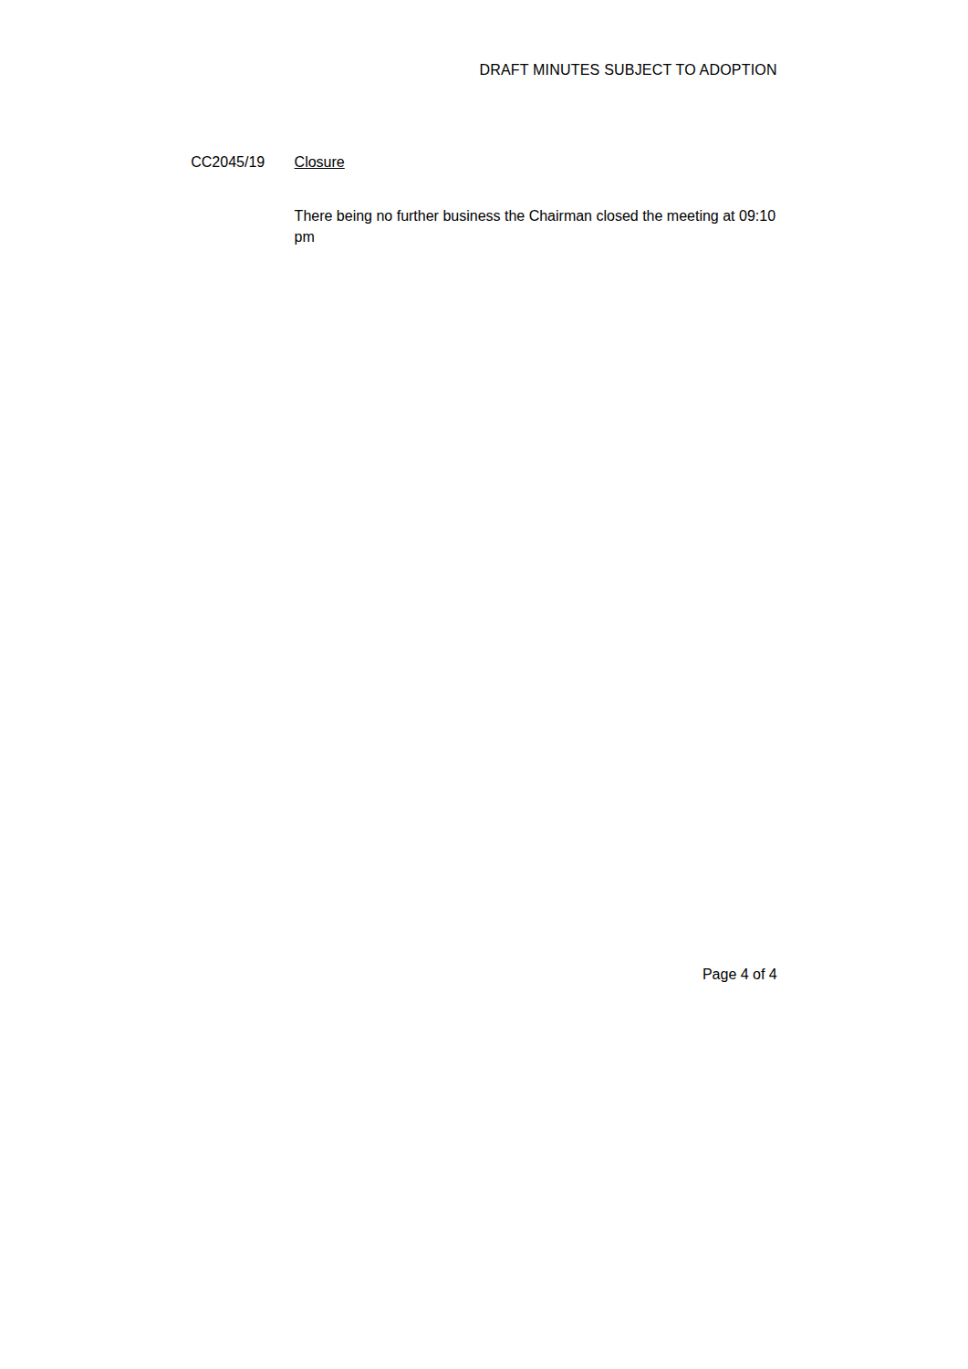DRAFT MINUTES SUBJECT TO ADOPTION
CC2045/19
Closure
There being no further business the Chairman closed the meeting at 09:10 pm
Page 4 of 4